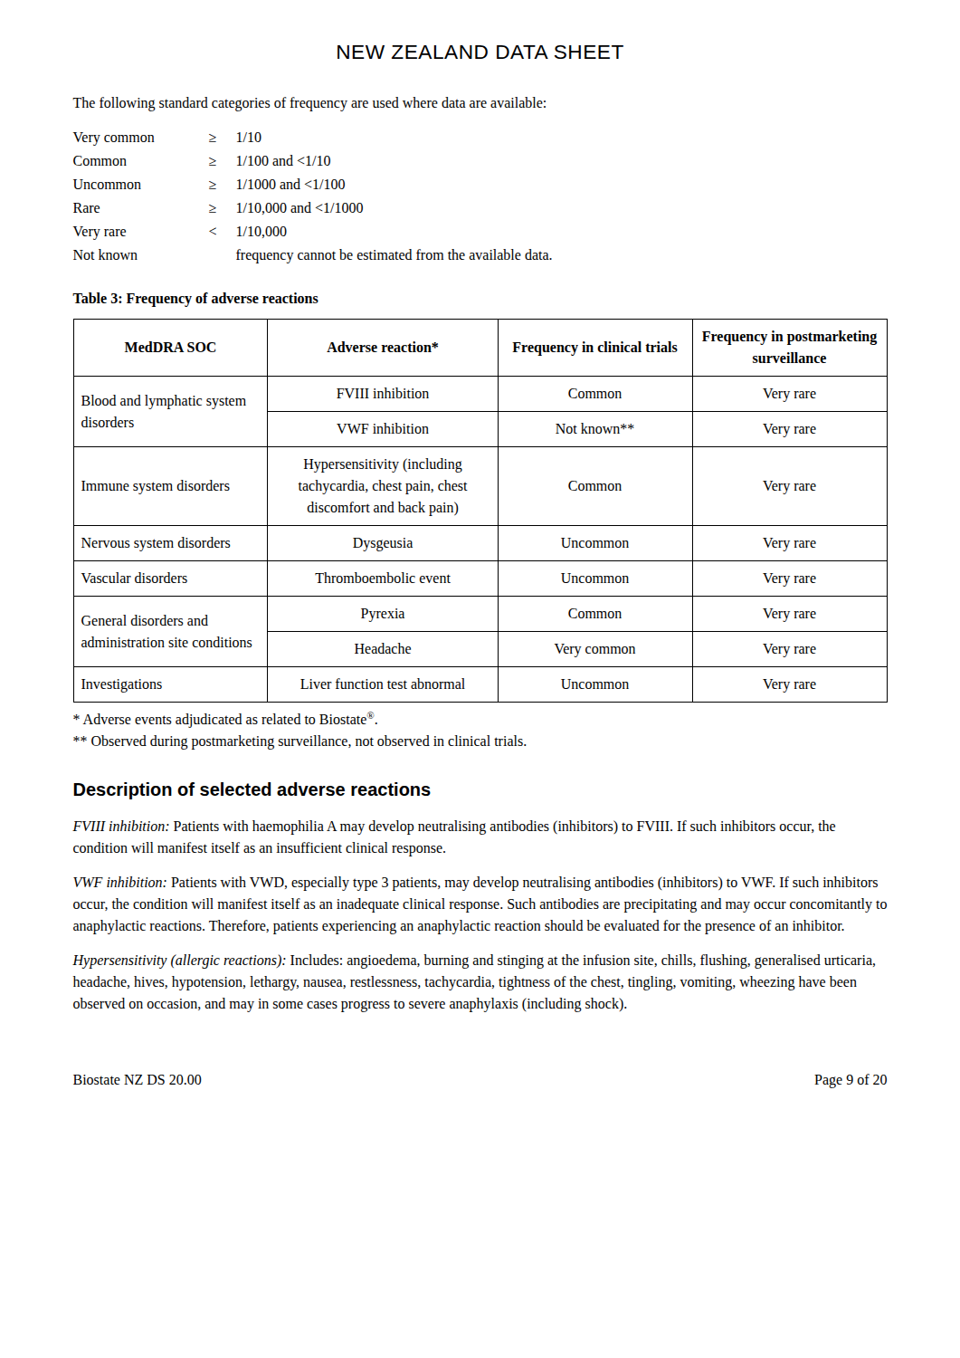NEW ZEALAND DATA SHEET
The following standard categories of frequency are used where data are available:
| Very common | ≥ | 1/10 |
| Common | ≥ | 1/100 and <1/10 |
| Uncommon | ≥ | 1/1000 and <1/100 |
| Rare | ≥ | 1/10,000 and <1/1000 |
| Very rare | < | 1/10,000 |
| Not known | | frequency cannot be estimated from the available data. |
Table 3: Frequency of adverse reactions
| MedDRA SOC | Adverse reaction* | Frequency in clinical trials | Frequency in postmarketing surveillance |
| --- | --- | --- | --- |
| Blood and lymphatic system disorders | FVIII inhibition | Common | Very rare |
| VWF inhibition | Not known** | Very rare |
| Immune system disorders | Hypersensitivity (including tachycardia, chest pain, chest discomfort and back pain) | Common | Very rare |
| Nervous system disorders | Dysgeusia | Uncommon | Very rare |
| Vascular disorders | Thromboembolic event | Uncommon | Very rare |
| General disorders and administration site conditions | Pyrexia | Common | Very rare |
| Headache | Very common | Very rare |
| Investigations | Liver function test abnormal | Uncommon | Very rare |
* Adverse events adjudicated as related to Biostate®.
** Observed during postmarketing surveillance, not observed in clinical trials.
Description of selected adverse reactions
FVIII inhibition: Patients with haemophilia A may develop neutralising antibodies (inhibitors) to FVIII. If such inhibitors occur, the condition will manifest itself as an insufficient clinical response.
VWF inhibition: Patients with VWD, especially type 3 patients, may develop neutralising antibodies (inhibitors) to VWF. If such inhibitors occur, the condition will manifest itself as an inadequate clinical response. Such antibodies are precipitating and may occur concomitantly to anaphylactic reactions. Therefore, patients experiencing an anaphylactic reaction should be evaluated for the presence of an inhibitor.
Hypersensitivity (allergic reactions): Includes: angioedema, burning and stinging at the infusion site, chills, flushing, generalised urticaria, headache, hives, hypotension, lethargy, nausea, restlessness, tachycardia, tightness of the chest, tingling, vomiting, wheezing have been observed on occasion, and may in some cases progress to severe anaphylaxis (including shock).
Biostate NZ DS 20.00 Page 9 of 20